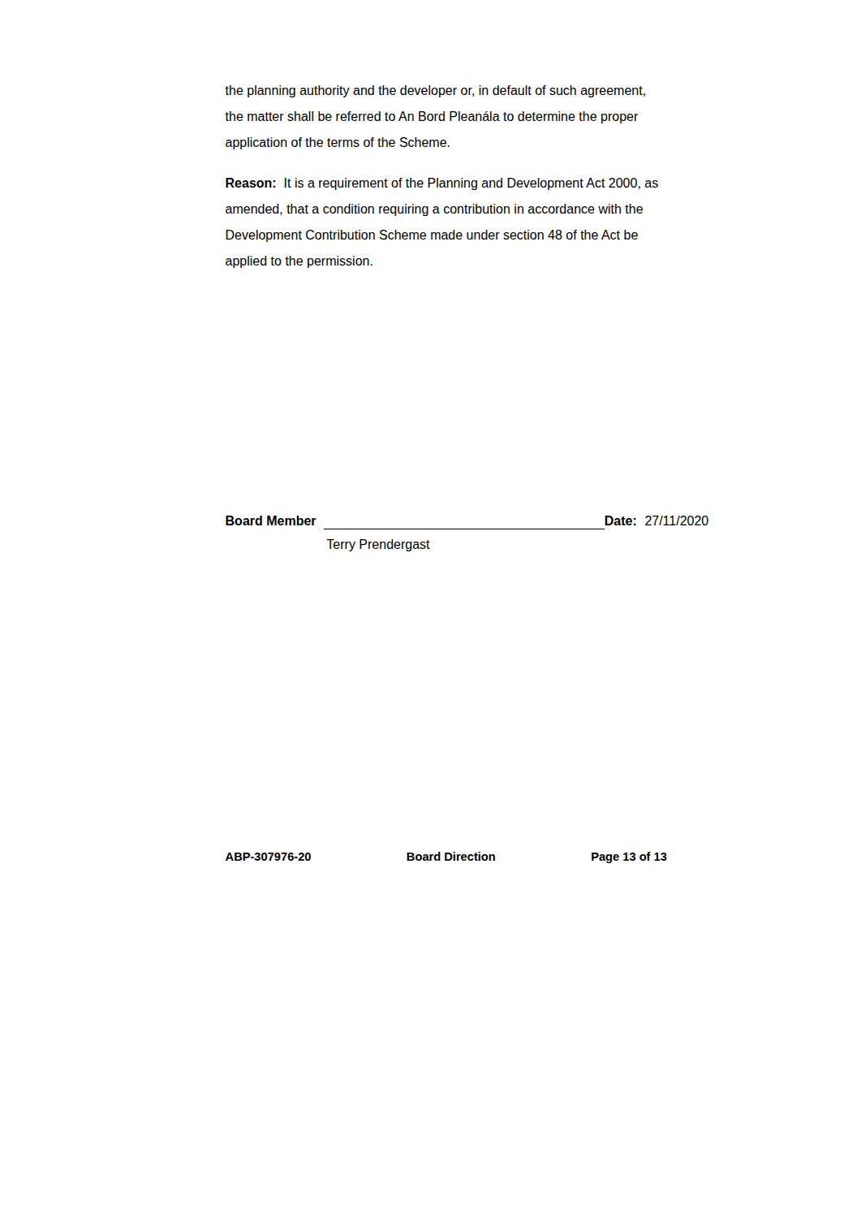the planning authority and the developer or, in default of such agreement, the matter shall be referred to An Bord Pleanála to determine the proper application of the terms of the Scheme.
Reason: It is a requirement of the Planning and Development Act 2000, as amended, that a condition requiring a contribution in accordance with the Development Contribution Scheme made under section 48 of the Act be applied to the permission.
Board Member
Terry Prendergast
Date: 27/11/2020
ABP-307976-20
Board Direction
Page 13 of 13